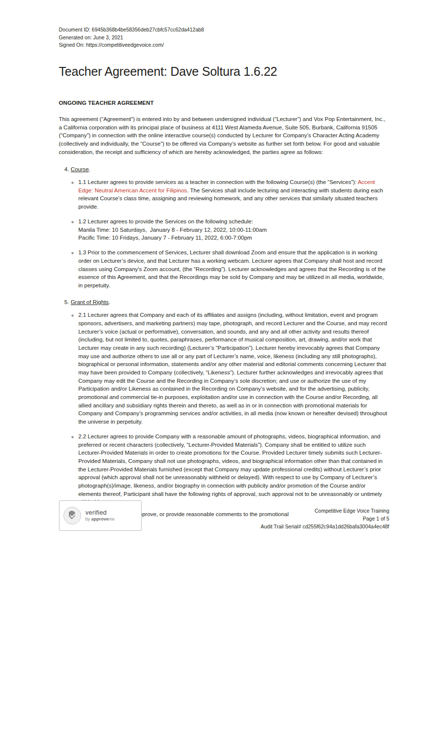Document ID: 6945b368b4be58356deb27cbfc57cc62da412ab8
Generated on: June 3, 2021
Signed On: https://competitiveedgevoice.com/
Teacher Agreement: Dave Soltura 1.6.22
ONGOING TEACHER AGREEMENT
This agreement (“Agreement”) is entered into by and between undersigned individual (“Lecturer”) and Vox Pop Entertainment, Inc., a California corporation with its principal place of business at 4111 West Alameda Avenue, Suite 505, Burbank, California 91505 (“Company”) in connection with the online interactive course(s) conducted by Lecturer for Company’s Character Acting Academy (collectively and individually, the “Course”) to be offered via Company’s website as further set forth below. For good and valuable consideration, the receipt and sufficiency of which are hereby acknowledged, the parties agree as follows:
Course.
1.1 Lecturer agrees to provide services as a teacher in connection with the following Course(s) (the “Services”): Accent Edge: Neutral American Accent for Filipinos. The Services shall include lecturing and interacting with students during each relevant Course’s class time, assigning and reviewing homework, and any other services that similarly situated teachers provide.
1.2 Lecturer agrees to provide the Services on the following schedule:
Manila Time: 10 Saturdays, January 8 - February 12, 2022, 10:00-11:00am
Pacific Time: 10 Fridays, January 7 - February 11, 2022, 6:00-7:00pm
1.3 Prior to the commencement of Services, Lecturer shall download Zoom and ensure that the application is in working order on Lecturer’s device, and that Lecturer has a working webcam. Lecturer agrees that Company shall host and record classes using Company's Zoom account, (the “Recording”). Lecturer acknowledges and agrees that the Recording is of the essence of this Agreement, and that the Recordings may be sold by Company and may be utilized in all media, worldwide, in perpetuity.
Grant of Rights.
2.1 Lecturer agrees that Company and each of its affiliates and assigns (including, without limitation, event and program sponsors, advertisers, and marketing partners) may tape, photograph, and record Lecturer and the Course, and may record Lecturer’s voice (actual or performative), conversation, and sounds, and any and all other activity and results thereof (including, but not limited to, quotes, paraphrases, performance of musical composition, art, drawing, and/or work that Lecturer may create in any such recording) (Lecturer’s “Participation”). Lecturer hereby irrevocably agrees that Company may use and authorize others to use all or any part of Lecturer’s name, voice, likeness (including any still photographs), biographical or personal information, statements and/or any other material and editorial comments concerning Lecturer that may have been provided to Company (collectively, “Likeness”). Lecturer further acknowledges and irrevocably agrees that Company may edit the Course and the Recording in Company’s sole discretion; and use or authorize the use of my Participation and/or Likeness as contained in the Recording on Company’s website, and for the advertising, publicity, promotional and commercial tie-in purposes, exploitation and/or use in connection with the Course and/or Recording, all allied ancillary and subsidiary rights therein and thereto, as well as in or in connection with promotional materials for Company and Company’s programming services and/or activities, in all media (now known or hereafter devised) throughout the universe in perpetuity.
2.2 Lecturer agrees to provide Company with a reasonable amount of photographs, videos, biographical information, and preferred or recent characters (collectively, “Lecturer-Provided Materials”). Company shall be entitled to utilize such Lecturer-Provided Materials in order to create promotions for the Course. Provided Lecturer timely submits such Lecturer-Provided Materials, Company shall not use photographs, videos, and biographical information other than that contained in the Lecturer-Provided Materials furnished (except that Company may update professional credits) without Lecturer’s prior approval (which approval shall not be unreasonably withheld or delayed). With respect to use by Company of Lecturer’s photograph(s)/image, likeness, and/or biography in connection with publicity and/or promotion of the Course and/or elements thereof, Participant shall have the following rights of approval, such approval not to be unreasonably or untimely withheld:
2.2.1 Lecturer must approve, or provide reasonable comments to the promotional
verified
by approveme
Competitive Edge Voice Training
Page 1 of 5
Audit Trail Serial# cd255f62c94a1dd26bafa3004a4ec48f